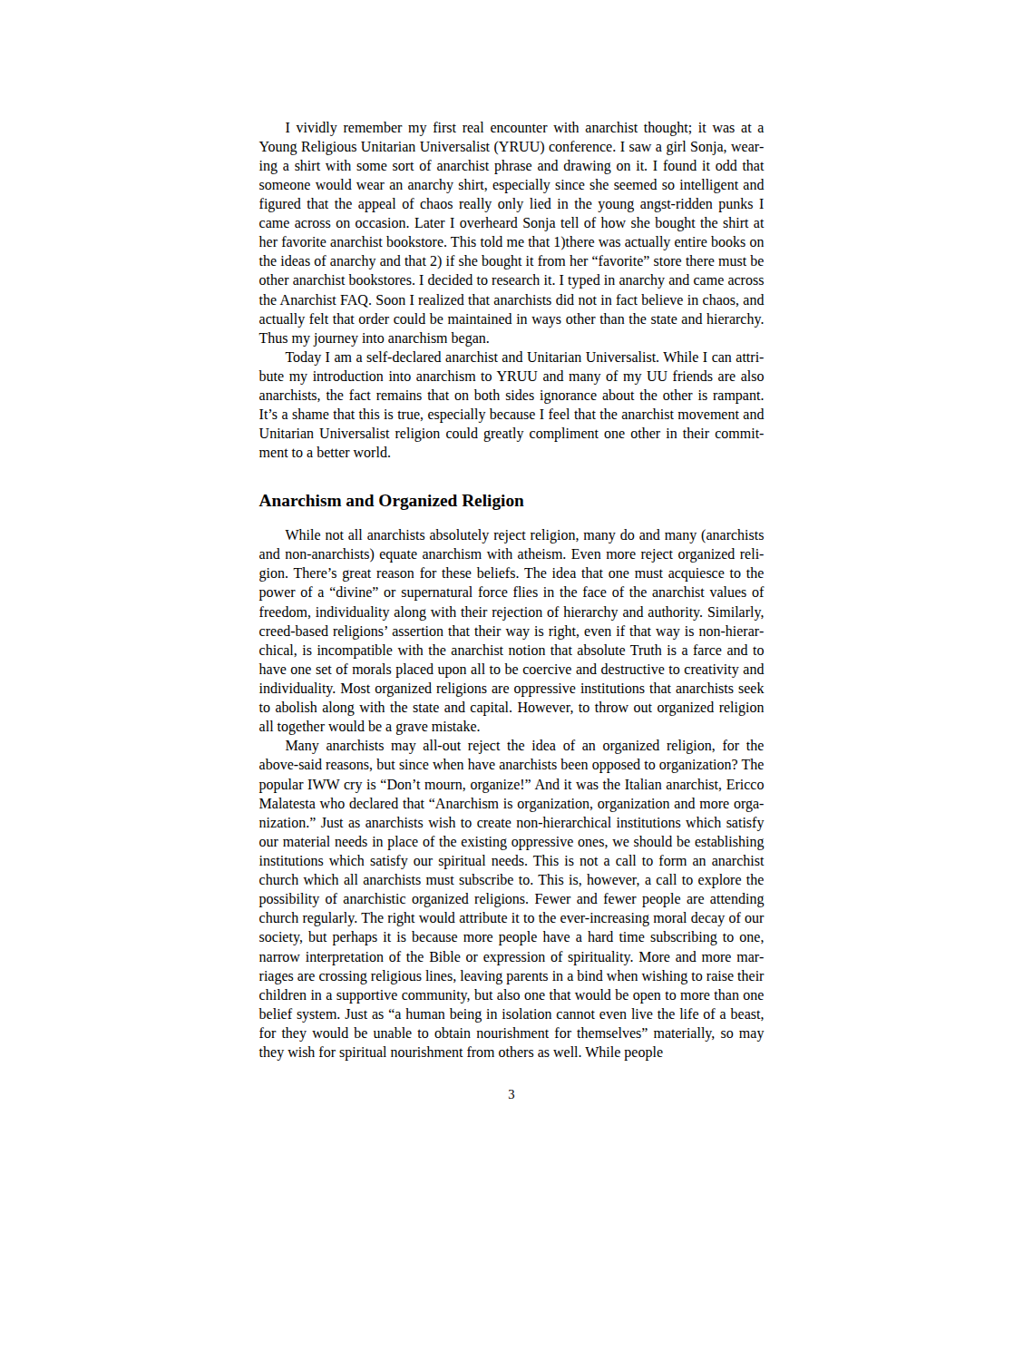I vividly remember my first real encounter with anarchist thought; it was at a Young Religious Unitarian Universalist (YRUU) conference. I saw a girl Sonja, wearing a shirt with some sort of anarchist phrase and drawing on it. I found it odd that someone would wear an anarchy shirt, especially since she seemed so intelligent and figured that the appeal of chaos really only lied in the young angst-ridden punks I came across on occasion. Later I overheard Sonja tell of how she bought the shirt at her favorite anarchist bookstore. This told me that 1)there was actually entire books on the ideas of anarchy and that 2) if she bought it from her “favorite” store there must be other anarchist bookstores. I decided to research it. I typed in anarchy and came across the Anarchist FAQ. Soon I realized that anarchists did not in fact believe in chaos, and actually felt that order could be maintained in ways other than the state and hierarchy. Thus my journey into anarchism began.
Today I am a self-declared anarchist and Unitarian Universalist. While I can attribute my introduction into anarchism to YRUU and many of my UU friends are also anarchists, the fact remains that on both sides ignorance about the other is rampant. It’s a shame that this is true, especially because I feel that the anarchist movement and Unitarian Universalist religion could greatly compliment one other in their commitment to a better world.
Anarchism and Organized Religion
While not all anarchists absolutely reject religion, many do and many (anarchists and non-anarchists) equate anarchism with atheism. Even more reject organized religion. There’s great reason for these beliefs. The idea that one must acquiesce to the power of a “divine” or supernatural force flies in the face of the anarchist values of freedom, individuality along with their rejection of hierarchy and authority. Similarly, creed-based religions’ assertion that their way is right, even if that way is non-hierarchical, is incompatible with the anarchist notion that absolute Truth is a farce and to have one set of morals placed upon all to be coercive and destructive to creativity and individuality. Most organized religions are oppressive institutions that anarchists seek to abolish along with the state and capital. However, to throw out organized religion all together would be a grave mistake.
Many anarchists may all-out reject the idea of an organized religion, for the above-said reasons, but since when have anarchists been opposed to organization? The popular IWW cry is “Don’t mourn, organize!” And it was the Italian anarchist, Ericco Malatesta who declared that “Anarchism is organization, organization and more organization.” Just as anarchists wish to create non-hierarchical institutions which satisfy our material needs in place of the existing oppressive ones, we should be establishing institutions which satisfy our spiritual needs. This is not a call to form an anarchist church which all anarchists must subscribe to. This is, however, a call to explore the possibility of anarchistic organized religions. Fewer and fewer people are attending church regularly. The right would attribute it to the ever-increasing moral decay of our society, but perhaps it is because more people have a hard time subscribing to one, narrow interpretation of the Bible or expression of spirituality. More and more marriages are crossing religious lines, leaving parents in a bind when wishing to raise their children in a supportive community, but also one that would be open to more than one belief system. Just as “a human being in isolation cannot even live the life of a beast, for they would be unable to obtain nourishment for themselves” materially, so may they wish for spiritual nourishment from others as well. While people
3